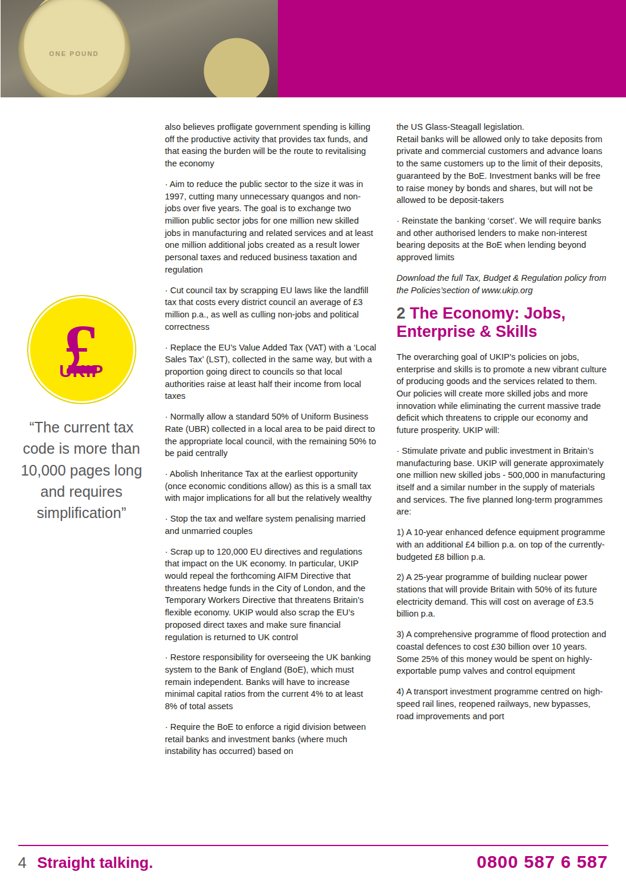£ UKIP
“The current tax code is more than 10,000 pages long and requires simplification”
also believes profligate government spending is killing off the productive activity that provides tax funds, and that easing the burden will be the route to revitalising the economy
· Aim to reduce the public sector to the size it was in 1997, cutting many unnecessary quangos and non-jobs over five years. The goal is to exchange two million public sector jobs for one million new skilled jobs in manufacturing and related services and at least one million additional jobs created as a result lower personal taxes and reduced business taxation and regulation
· Cut council tax by scrapping EU laws like the landfill tax that costs every district council an average of £3 million p.a., as well as culling non-jobs and political correctness
· Replace the EU’s Value Added Tax (VAT) with a ‘Local Sales Tax’ (LST), collected in the same way, but with a proportion going direct to councils so that local authorities raise at least half their income from local taxes
· Normally allow a standard 50% of Uniform Business Rate (UBR) collected in a local area to be paid direct to the appropriate local council, with the remaining 50% to be paid centrally
· Abolish Inheritance Tax at the earliest opportunity (once economic conditions allow) as this is a small tax with major implications for all but the relatively wealthy
· Stop the tax and welfare system penalising married and unmarried couples
· Scrap up to 120,000 EU directives and regulations that impact on the UK economy. In particular, UKIP would repeal the forthcoming AIFM Directive that threatens hedge funds in the City of London, and the Temporary Workers Directive that threatens Britain’s flexible economy. UKIP would also scrap the EU’s proposed direct taxes and make sure financial regulation is returned to UK control
· Restore responsibility for overseeing the UK banking system to the Bank of England (BoE), which must remain independent. Banks will have to increase minimal capital ratios from the current 4% to at least 8% of total assets
· Require the BoE to enforce a rigid division between retail banks and investment banks (where much instability has occurred) based on
the US Glass-Steagall legislation.
Retail banks will be allowed only to take deposits from private and commercial customers and advance loans to the same customers up to the limit of their deposits, guaranteed by the BoE. Investment banks will be free to raise money by bonds and shares, but will not be allowed to be deposit-takers
· Reinstate the banking ‘corset’. We will require banks and other authorised lenders to make non-interest bearing deposits at the BoE when lending beyond approved limits
Download the full Tax, Budget & Regulation policy from the Policies’section of www.ukip.org
2 The Economy: Jobs, Enterprise & Skills
The overarching goal of UKIP’s policies on jobs, enterprise and skills is to promote a new vibrant culture of producing goods and the services related to them. Our policies will create more skilled jobs and more innovation while eliminating the current massive trade deficit which threatens to cripple our economy and future prosperity. UKIP will:
· Stimulate private and public investment in Britain’s manufacturing base. UKIP will generate approximately one million new skilled jobs - 500,000 in manufacturing itself and a similar number in the supply of materials and services. The five planned long-term programmes are:
1) A 10-year enhanced defence equipment programme with an additional £4 billion p.a. on top of the currently-budgeted £8 billion p.a.
2) A 25-year programme of building nuclear power stations that will provide Britain with 50% of its future electricity demand. This will cost on average of £3.5 billion p.a.
3) A comprehensive programme of flood protection and coastal defences to cost £30 billion over 10 years. Some 25% of this money would be spent on highly-exportable pump valves and control equipment
4) A transport investment programme centred on high-speed rail lines, reopened railways, new bypasses, road improvements and port
4 Straight talking.
0800 587 6 587